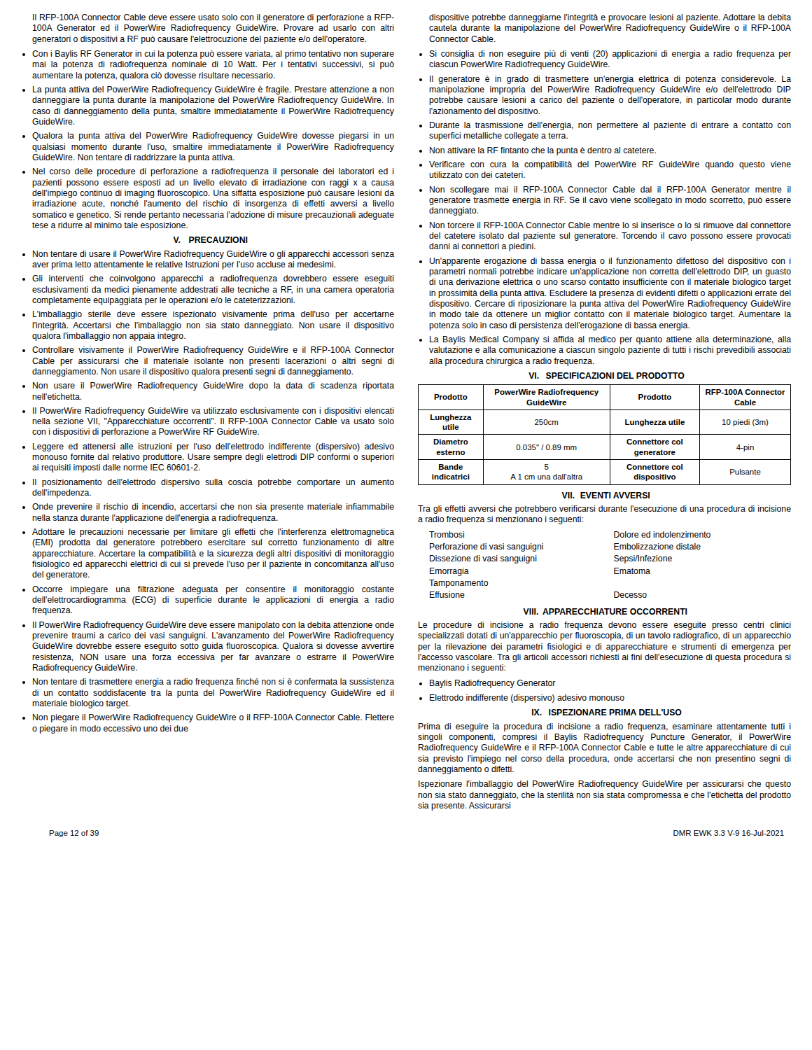Il RFP-100A Connector Cable deve essere usato solo con il generatore di perforazione a RFP-100A Generator ed il PowerWire Radiofrequency GuideWire. Provare ad usarlo con altri generatori o dispositivi a RF può causare l'elettrocuzione del paziente e/o dell'operatore.
Con i Baylis RF Generator in cui la potenza può essere variata, al primo tentativo non superare mai la potenza di radiofrequenza nominale di 10 Watt. Per i tentativi successivi, si può aumentare la potenza, qualora ciò dovesse risultare necessario.
La punta attiva del PowerWire Radiofrequency GuideWire è fragile. Prestare attenzione a non danneggiare la punta durante la manipolazione del PowerWire Radiofrequency GuideWire. In caso di danneggiamento della punta, smaltire immediatamente il PowerWire Radiofrequency GuideWire.
Qualora la punta attiva del PowerWire Radiofrequency GuideWire dovesse piegarsi in un qualsiasi momento durante l'uso, smaltire immediatamente il PowerWire Radiofrequency GuideWire. Non tentare di raddrizzare la punta attiva.
Nel corso delle procedure di perforazione a radiofrequenza il personale dei laboratori ed i pazienti possono essere esposti ad un livello elevato di irradiazione con raggi x a causa dell'impiego continuo di imaging fluoroscopico. Una siffatta esposizione può causare lesioni da irradiazione acute, nonché l'aumento del rischio di insorgenza di effetti avversi a livello somatico e genetico. Si rende pertanto necessaria l'adozione di misure precauzionali adeguate tese a ridurre al minimo tale esposizione.
V. PRECAUZIONI
Non tentare di usare il PowerWire Radiofrequency GuideWire o gli apparecchi accessori senza aver prima letto attentamente le relative Istruzioni per l'uso accluse ai medesimi.
Gli interventi che coinvolgono apparecchi a radiofrequenza dovrebbero essere eseguiti esclusivamenti da medici pienamente addestrati alle tecniche a RF, in una camera operatoria completamente equipaggiata per le operazioni e/o le cateterizzazioni.
L'imballaggio sterile deve essere ispezionato visivamente prima dell'uso per accertarne l'integrità. Accertarsi che l'imballaggio non sia stato danneggiato. Non usare il dispositivo qualora l'imballaggio non appaia integro.
Controllare visivamente il PowerWire Radiofrequency GuideWire e il RFP-100A Connector Cable per assicurarsi che il materiale isolante non presenti lacerazioni o altri segni di danneggiamento. Non usare il dispositivo qualora presenti segni di danneggiamento.
Non usare il PowerWire Radiofrequency GuideWire dopo la data di scadenza riportata nell'etichetta.
Il PowerWire Radiofrequency GuideWire va utilizzato esclusivamente con i dispositivi elencati nella sezione VII, "Apparecchiature occorrenti". Il RFP-100A Connector Cable va usato solo con i dispositivi di perforazione a PowerWire RF GuideWire.
Leggere ed attenersi alle istruzioni per l'uso dell'elettrodo indifferente (dispersivo) adesivo monouso fornite dal relativo produttore. Usare sempre degli elettrodi DIP conformi o superiori ai requisiti imposti dalle norme IEC 60601-2.
Il posizionamento dell'elettrodo dispersivo sulla coscia potrebbe comportare un aumento dell'impedenza.
Onde prevenire il rischio di incendio, accertarsi che non sia presente materiale infiammabile nella stanza durante l'applicazione dell'energia a radiofrequenza.
Adottare le precauzioni necessarie per limitare gli effetti che l'interferenza elettromagnetica (EMI) prodotta dal generatore potrebbero esercitare sul corretto funzionamento di altre apparecchiature. Accertare la compatibilità e la sicurezza degli altri dispositivi di monitoraggio fisiologico ed apparecchi elettrici di cui si prevede l'uso per il paziente in concomitanza all'uso del generatore.
Occorre impiegare una filtrazione adeguata per consentire il monitoraggio costante dell'elettrocardiogramma (ECG) di superficie durante le applicazioni di energia a radio frequenza.
Il PowerWire Radiofrequency GuideWire deve essere manipolato con la debita attenzione onde prevenire traumi a carico dei vasi sanguigni. L'avanzamento del PowerWire Radiofrequency GuideWire dovrebbe essere eseguito sotto guida fluoroscopica. Qualora si dovesse avvertire resistenza, NON usare una forza eccessiva per far avanzare o estrarre il PowerWire Radiofrequency GuideWire.
Non tentare di trasmettere energia a radio frequenza finché non si è confermata la sussistenza di un contatto soddisfacente tra la punta del PowerWire Radiofrequency GuideWire ed il materiale biologico target.
Non piegare il PowerWire Radiofrequency GuideWire o il RFP-100A Connector Cable. Flettere o piegare in modo eccessivo uno dei due
dispositive potrebbe danneggiarne l'integrità e provocare lesioni al paziente. Adottare la debita cautela durante la manipolazione del PowerWire Radiofrequency GuideWire o il RFP-100A Connector Cable.
Si consiglia di non eseguire più di venti (20) applicazioni di energia a radio frequenza per ciascun PowerWire Radiofrequency GuideWire.
Il generatore è in grado di trasmettere un'energia elettrica di potenza considerevole. La manipolazione impropria del PowerWire Radiofrequency GuideWire e/o dell'elettrodo DIP potrebbe causare lesioni a carico del paziente o dell'operatore, in particolar modo durante l'azionamento del dispositivo.
Durante la trasmissione dell'energia, non permettere al paziente di entrare a contatto con superfici metalliche collegate a terra.
Non attivare la RF fintanto che la punta è dentro al catetere.
Verificare con cura la compatibilità del PowerWire RF GuideWire quando questo viene utilizzato con dei cateteri.
Non scollegare mai il RFP-100A Connector Cable dal il RFP-100A Generator mentre il generatore trasmette energia in RF. Se il cavo viene scollegato in modo scorretto, può essere danneggiato.
Non torcere il RFP-100A Connector Cable mentre lo si inserisce o lo si rimuove dal connettore del catetere isolato dal paziente sul generatore. Torcendo il cavo possono essere provocati danni ai connettori a piedini.
Un'apparente erogazione di bassa energia o il funzionamento difettoso del dispositivo con i parametri normali potrebbe indicare un'applicazione non corretta dell'elettrodo DIP, un guasto di una derivazione elettrica o uno scarso contatto insufficiente con il materiale biologico target in prossimità della punta attiva. Escludere la presenza di evidenti difetti o applicazioni errate del dispositivo. Cercare di riposizionare la punta attiva del PowerWire Radiofrequency GuideWire in modo tale da ottenere un miglior contatto con il materiale biologico target. Aumentare la potenza solo in caso di persistenza dell'erogazione di bassa energia.
La Baylis Medical Company si affida al medico per quanto attiene alla determinazione, alla valutazione e alla comunicazione a ciascun singolo paziente di tutti i rischi prevedibili associati alla procedura chirurgica a radio frequenza.
VI. SPECIFICAZIONI DEL PRODOTTO
| Prodotto | PowerWire Radiofrequency GuideWire | Prodotto | RFP-100A Connector Cable |
| --- | --- | --- | --- |
| Lunghezza utile | 250cm | Lunghezza utile | 10 piedi (3m) |
| Diametro esterno | 0.035" / 0.89 mm | Connettore col generatore | 4-pin |
| Bande indicatrici | 5 A 1 cm una dall'altra | Connettore col dispositivo | Pulsante |
VII. EVENTI AVVERSI
Tra gli effetti avversi che potrebbero verificarsi durante l'esecuzione di una procedura di incisione a radio frequenza si menzionano i seguenti:
Trombosi
Perforazione di vasi sanguigni
Dissezione di vasi sanguigni
Emorragia
Tamponamento
Effusione
Dolore ed indolenzimento
Embolizzazione distale
Sepsi/Infezione
Ematoma
Decesso
VIII. APPARECCHIATURE OCCORRENTI
Le procedure di incisione a radio frequenza devono essere eseguite presso centri clinici specializzati dotati di un'apparecchio per fluoroscopia, di un tavolo radiografico, di un apparecchio per la rilevazione dei parametri fisiologici e di apparecchiature e strumenti di emergenza per l'accesso vascolare. Tra gli articoli accessori richiesti ai fini dell'esecuzione di questa procedura si menzionano i seguenti:
Baylis Radiofrequency Generator
Elettrodo indifferente (dispersivo) adesivo monouso
IX. ISPEZIONARE PRIMA DELL'USO
Prima di eseguire la procedura di incisione a radio frequenza, esaminare attentamente tutti i singoli componenti, compresi il Baylis Radiofrequency Puncture Generator, il PowerWire Radiofrequency GuideWire e il RFP-100A Connector Cable e tutte le altre apparecchiature di cui sia previsto l'impiego nel corso della procedura, onde accertarsi che non presentino segni di danneggiamento o difetti.
Ispezionare l'imballaggio del PowerWire Radiofrequency GuideWire per assicurarsi che questo non sia stato danneggiato, che la sterilità non sia stata compromessa e che l'etichetta del prodotto sia presente. Assicurarsi
Page 12 of 39
DMR EWK 3.3 V-9 16-Jul-2021